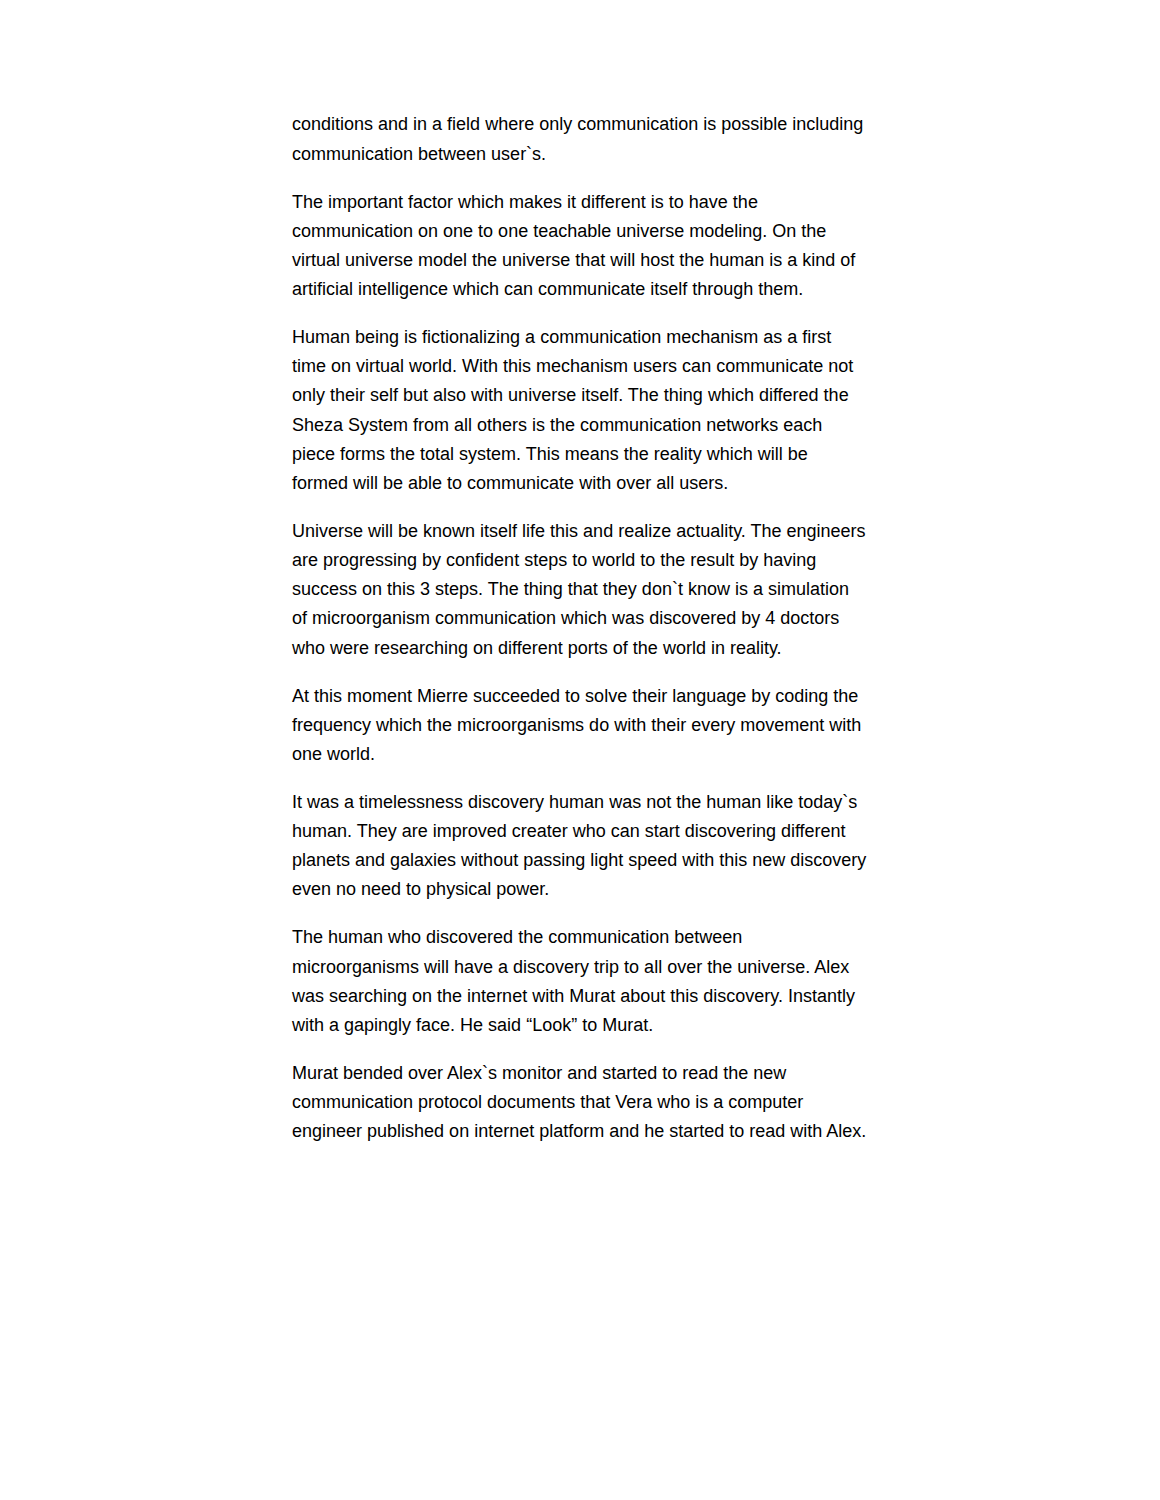conditions and in a field where only communication is possible including communication between user`s.
The important factor which makes it different is to have the communication on one to one teachable universe modeling. On the virtual universe model the universe that will host the human is a kind of artificial intelligence which can communicate itself through them.
Human being is fictionalizing a communication mechanism as a first time on virtual world. With this mechanism users can communicate not only their self but also with universe itself. The thing which differed the Sheza System from all others is the communication networks each piece forms the total system. This means the reality which will be formed will be able to communicate with over all users.
Universe will be known itself life this and realize actuality. The engineers are progressing by confident steps to world to the result by having success on this 3 steps. The thing that they don`t know is a simulation of microorganism communication which was discovered by 4 doctors who were researching on different ports of the world in reality.
At this moment Mierre succeeded to solve their language by coding the frequency which the microorganisms do with their every movement with one world.
It was a timelessness discovery human was not the human like today`s human. They are improved creater who can start discovering different planets and galaxies without passing light speed with this new discovery even no need to physical power.
The human who discovered the communication between microorganisms will have a discovery trip to all over the universe. Alex was searching on the internet with Murat about this discovery. Instantly with a gapingly face. He said “Look” to Murat.
Murat bended over Alex`s monitor and started to read the new communication protocol documents that Vera who is a computer engineer published on internet platform and he started to read with Alex.